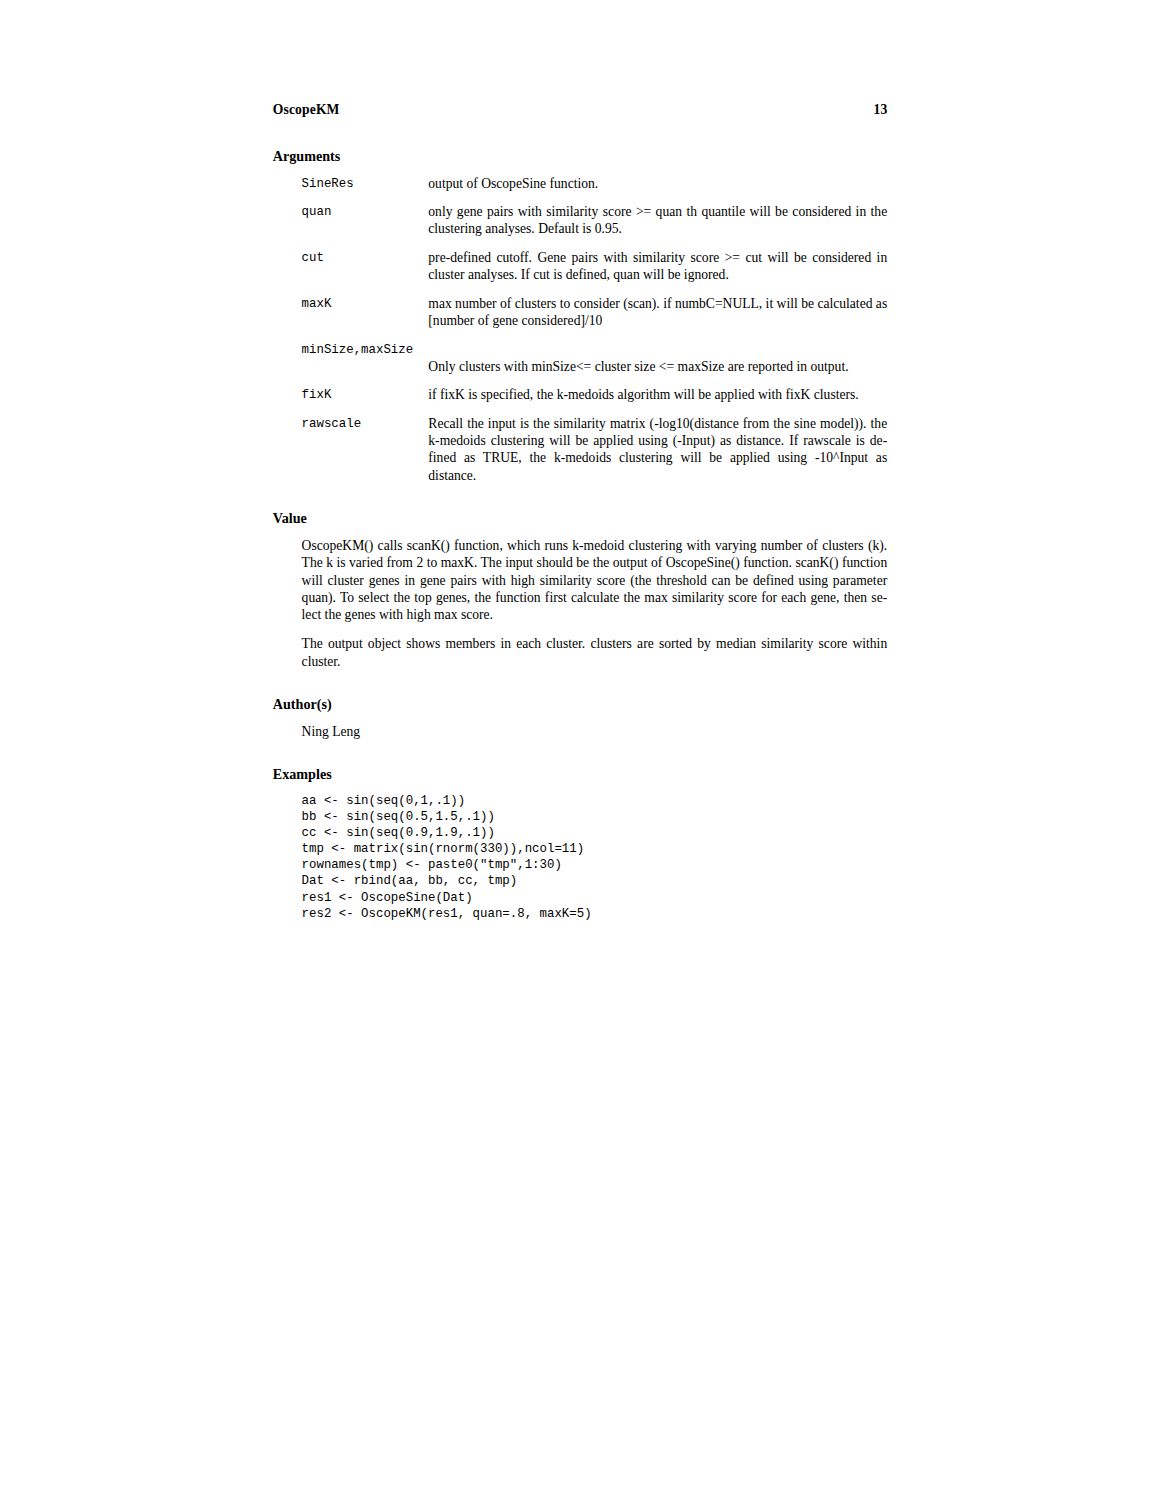OscopeKM 13
Arguments
SineRes
output of OscopeSine function.
quan
only gene pairs with similarity score >= quan th quantile will be considered in the clustering analyses. Default is 0.95.
cut
pre-defined cutoff. Gene pairs with similarity score >= cut will be considered in cluster analyses. If cut is defined, quan will be ignored.
maxK
max number of clusters to consider (scan). if numbC=NULL, it will be calculated as [number of gene considered]/10
minSize,maxSize
Only clusters with minSize<= cluster size <= maxSize are reported in output.
fixK
if fixK is specified, the k-medoids algorithm will be applied with fixK clusters.
rawscale
Recall the input is the similarity matrix (-log10(distance from the sine model)). the k-medoids clustering will be applied using (-Input) as distance. If rawscale is defined as TRUE, the k-medoids clustering will be applied using -10^Input as distance.
Value
OscopeKM() calls scanK() function, which runs k-medoid clustering with varying number of clusters (k). The k is varied from 2 to maxK. The input should be the output of OscopeSine() function. scanK() function will cluster genes in gene pairs with high similarity score (the threshold can be defined using parameter quan). To select the top genes, the function first calculate the max similarity score for each gene, then select the genes with high max score.
The output object shows members in each cluster. clusters are sorted by median similarity score within cluster.
Author(s)
Ning Leng
Examples
aa <- sin(seq(0,1,.1))
bb <- sin(seq(0.5,1.5,.1))
cc <- sin(seq(0.9,1.9,.1))
tmp <- matrix(sin(rnorm(330)),ncol=11)
rownames(tmp) <- paste0("tmp",1:30)
Dat <- rbind(aa, bb, cc, tmp)
res1 <- OscopeSine(Dat)
res2 <- OscopeKM(res1, quan=.8, maxK=5)